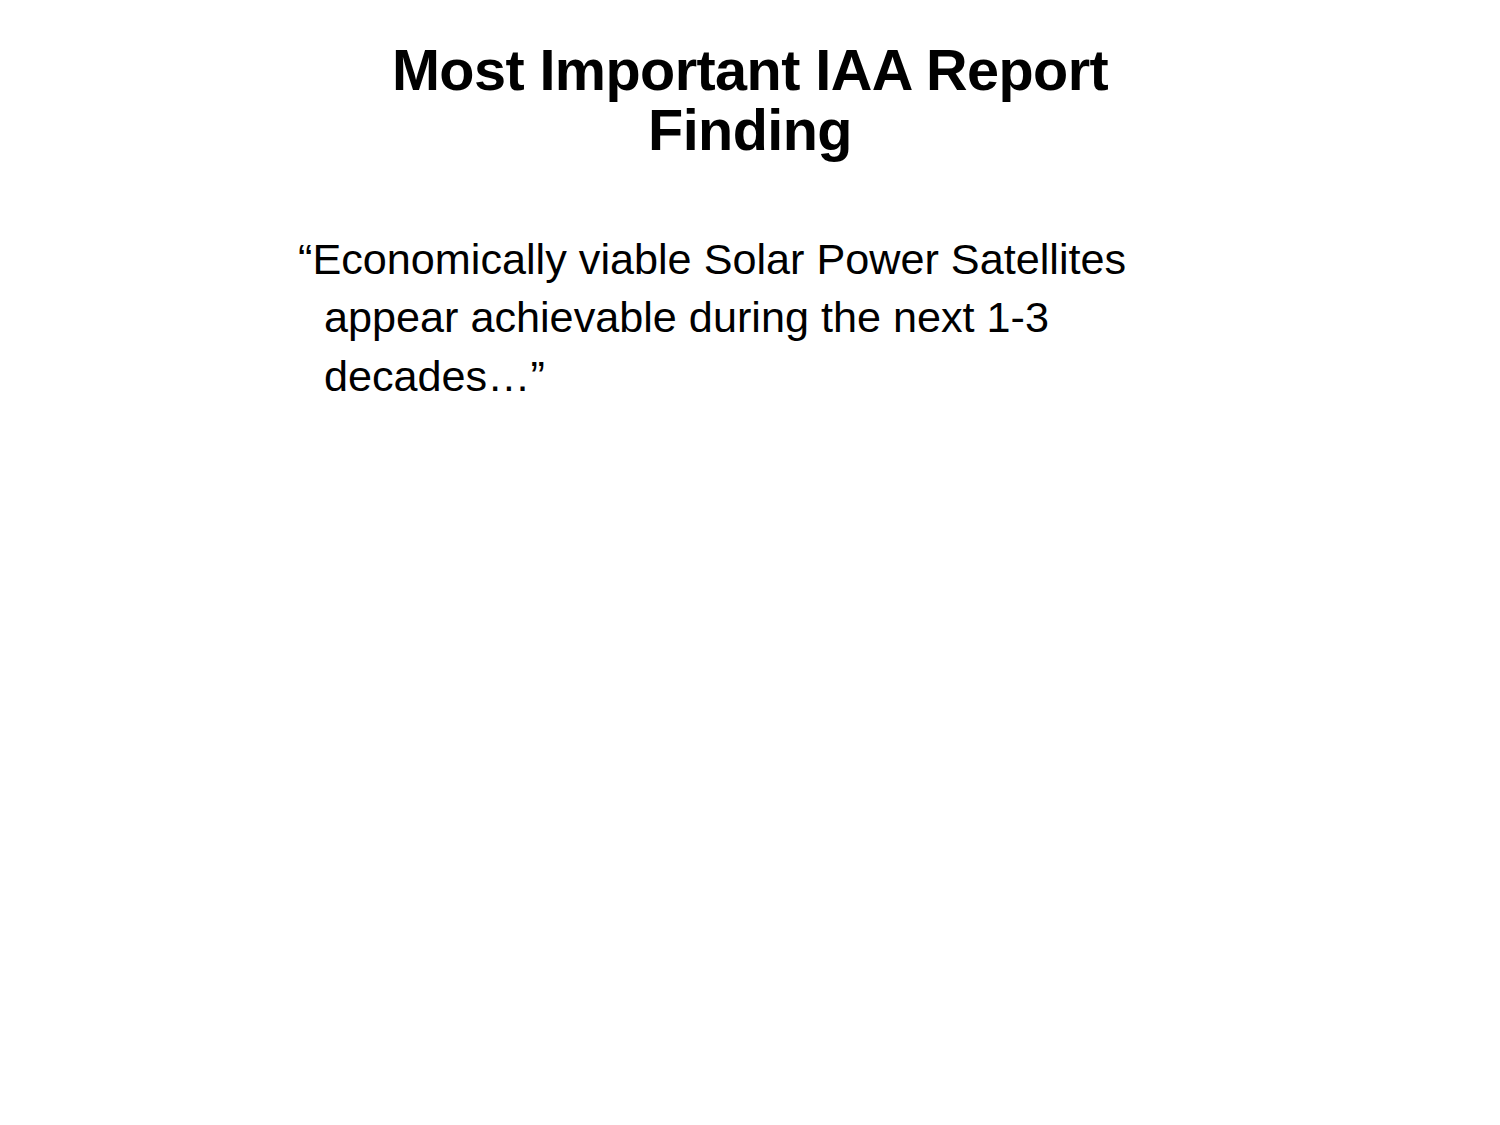Most Important IAA Report Finding
“Economically viable Solar Power Satellites appear achievable during the next 1-3 decades…”